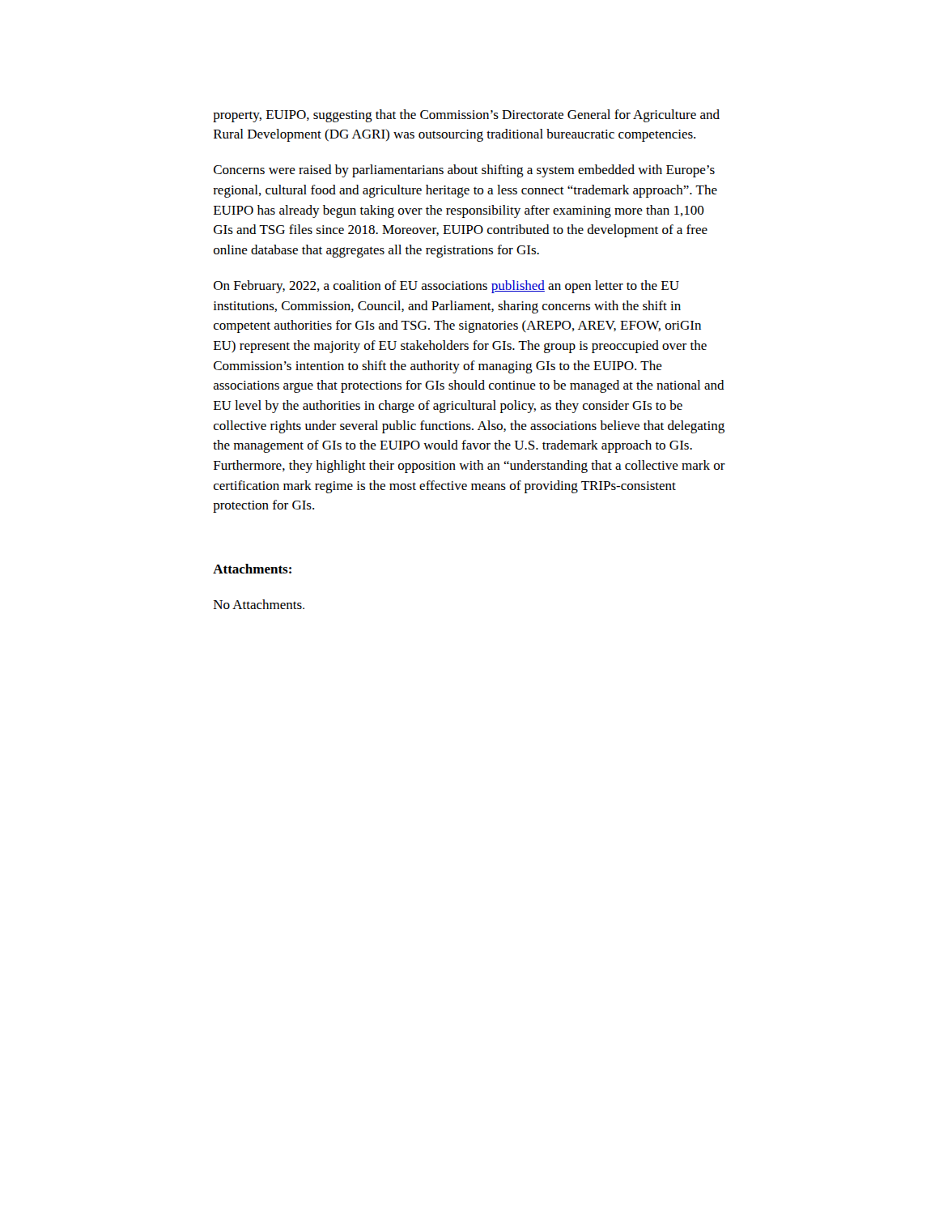property, EUIPO, suggesting that the Commission’s Directorate General for Agriculture and Rural Development (DG AGRI) was outsourcing traditional bureaucratic competencies.
Concerns were raised by parliamentarians about shifting a system embedded with Europe’s regional, cultural food and agriculture heritage to a less connect “trademark approach”. The EUIPO has already begun taking over the responsibility after examining more than 1,100 GIs and TSG files since 2018. Moreover, EUIPO contributed to the development of a free online database that aggregates all the registrations for GIs.
On February, 2022, a coalition of EU associations published an open letter to the EU institutions, Commission, Council, and Parliament, sharing concerns with the shift in competent authorities for GIs and TSG. The signatories (AREPO, AREV, EFOW, oriGIn EU) represent the majority of EU stakeholders for GIs. The group is preoccupied over the Commission’s intention to shift the authority of managing GIs to the EUIPO. The associations argue that protections for GIs should continue to be managed at the national and EU level by the authorities in charge of agricultural policy, as they consider GIs to be collective rights under several public functions. Also, the associations believe that delegating the management of GIs to the EUIPO would favor the U.S. trademark approach to GIs. Furthermore, they highlight their opposition with an “understanding that a collective mark or certification mark regime is the most effective means of providing TRIPs-consistent protection for GIs.
Attachments:
No Attachments.